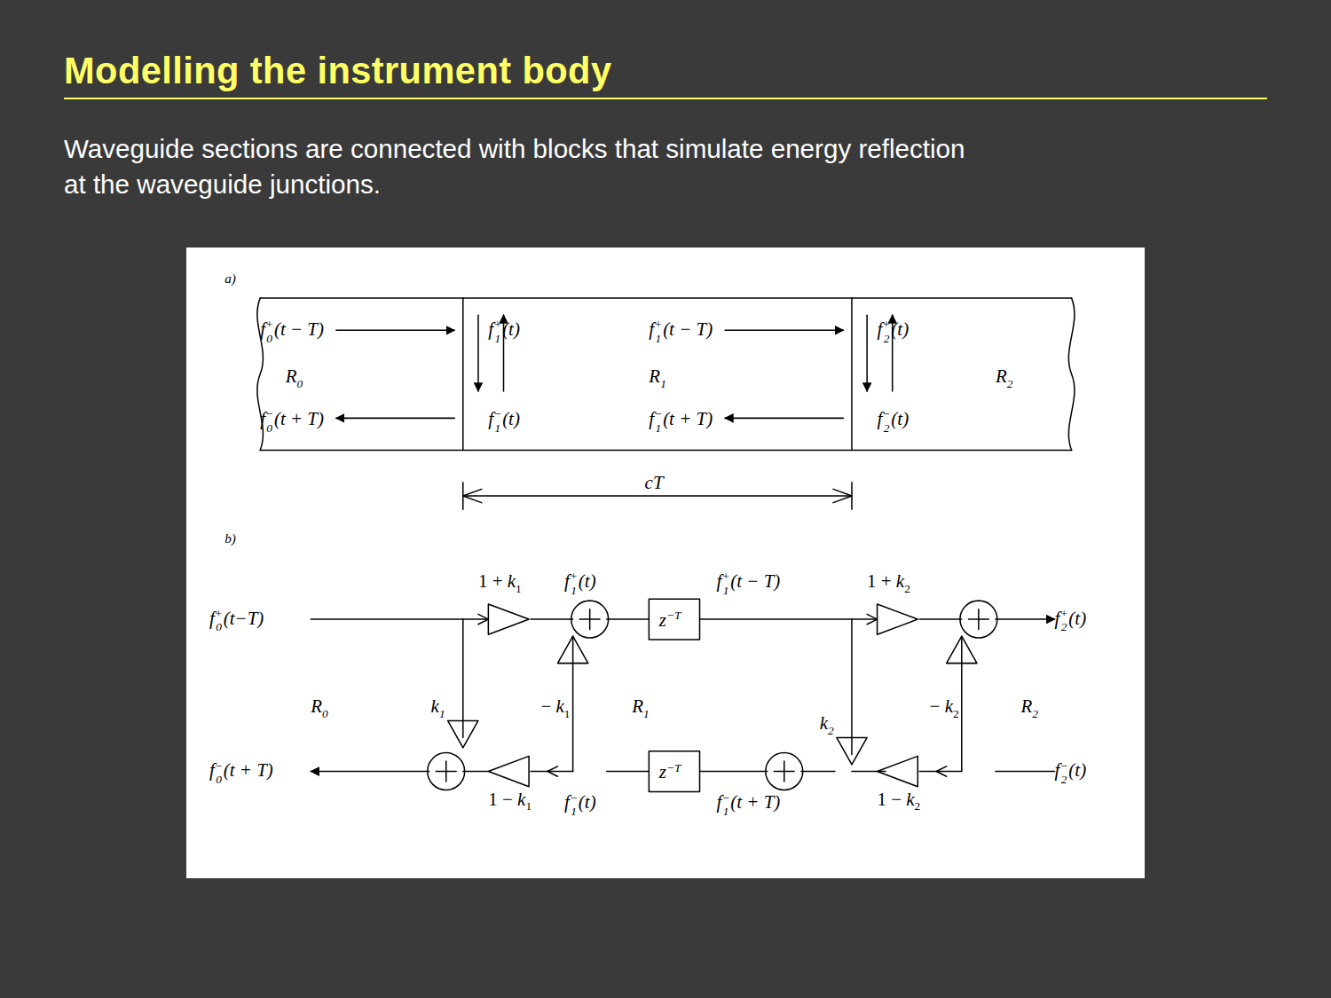Modelling the instrument body
Waveguide sections are connected with blocks that simulate energy reflection at the waveguide junctions.
Waveguide junction diagram Panel a shows a tube of changing cross-section with travelling wave variables f0 plus of t minus T, f1 plus of t, f1 plus of t minus T, f2 plus of t on the upper line and f0 minus of t plus T, f1 minus of t, f1 minus of t plus T, f2 minus of t on the lower line, with sections labelled R0, R1 and R2 and a length cT between junctions. Panel b shows the equivalent signal flow graph with gains 1 plus k1, minus k1, k1, 1 minus k1 at the first junction and 1 plus k2, minus k2, k2, 1 minus k2 at the second junction, with z to the minus T delay blocks. a) b) f+0(t − T) f+1(t) f+1(t − T) f+2(t) f−0(t + T) f−1(t) f−1(t + T) f−2(t) R0 R1 R2 cT f+0(t−T) f−0(t + T) 1 + k1 1 + k2 1 − k1 1 − k2 k1 k2 − k1 − k2 R0 R1 R2 f+1(t) f+1(t − T) f+2(t) f−2(t) f−1(t) f−1(t + T) z−T z−T